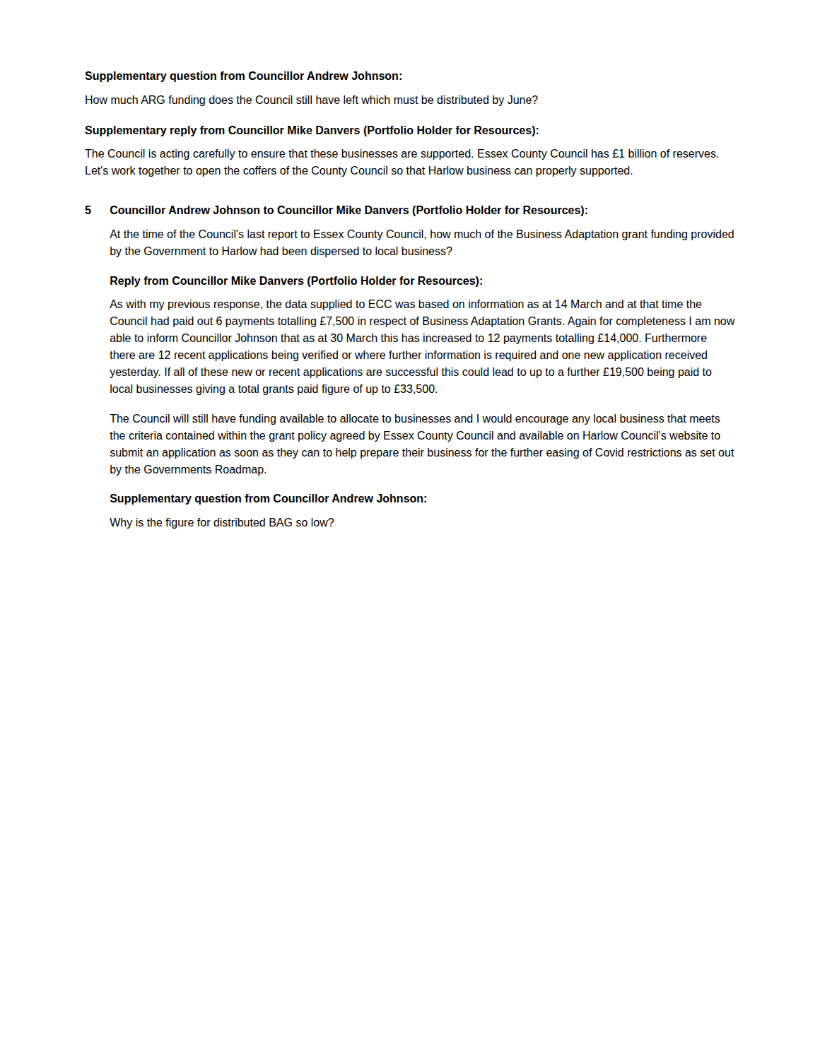Supplementary question from Councillor Andrew Johnson:
How much ARG funding does the Council still have left which must be distributed by June?
Supplementary reply from Councillor Mike Danvers (Portfolio Holder for Resources):
The Council is acting carefully to ensure that these businesses are supported. Essex County Council has £1 billion of reserves. Let's work together to open the coffers of the County Council so that Harlow business can properly supported.
Councillor Andrew Johnson to Councillor Mike Danvers (Portfolio Holder for Resources):
At the time of the Council's last report to Essex County Council, how much of the Business Adaptation grant funding provided by the Government to Harlow had been dispersed to local business?
Reply from Councillor Mike Danvers (Portfolio Holder for Resources):
As with my previous response, the data supplied to ECC was based on information as at 14 March and at that time the Council had paid out 6 payments totalling £7,500 in respect of Business Adaptation Grants. Again for completeness I am now able to inform Councillor Johnson that as at 30 March this has increased to 12 payments totalling £14,000. Furthermore there are 12 recent applications being verified or where further information is required and one new application received yesterday. If all of these new or recent applications are successful this could lead to up to a further £19,500 being paid to local businesses giving a total grants paid figure of up to £33,500.
The Council will still have funding available to allocate to businesses and I would encourage any local business that meets the criteria contained within the grant policy agreed by Essex County Council and available on Harlow Council's website to submit an application as soon as they can to help prepare their business for the further easing of Covid restrictions as set out by the Governments Roadmap.
Supplementary question from Councillor Andrew Johnson:
Why is the figure for distributed BAG so low?